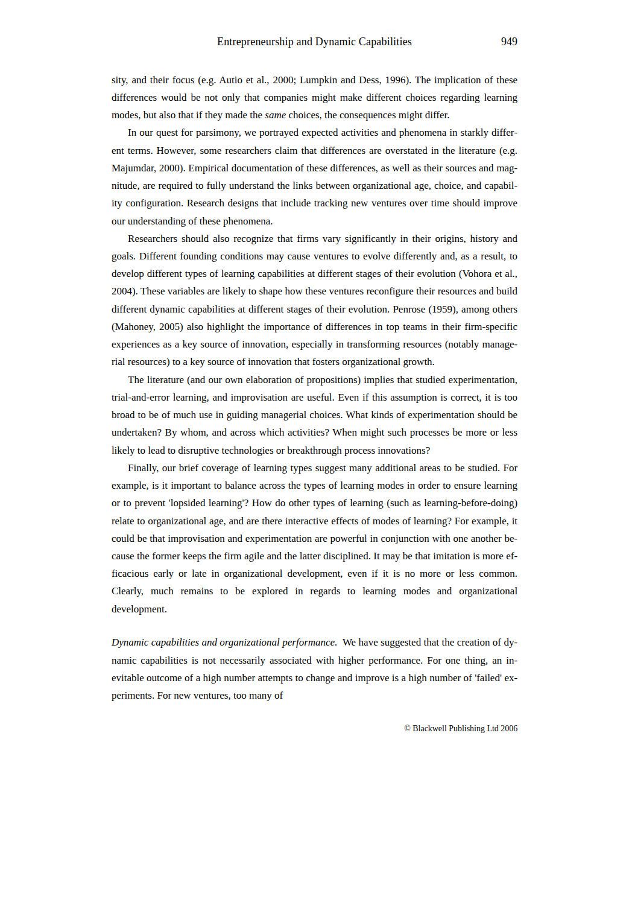Entrepreneurship and Dynamic Capabilities 949
sity, and their focus (e.g. Autio et al., 2000; Lumpkin and Dess, 1996). The implication of these differences would be not only that companies might make different choices regarding learning modes, but also that if they made the same choices, the consequences might differ.
In our quest for parsimony, we portrayed expected activities and phenomena in starkly different terms. However, some researchers claim that differences are overstated in the literature (e.g. Majumdar, 2000). Empirical documentation of these differences, as well as their sources and magnitude, are required to fully understand the links between organizational age, choice, and capability configuration. Research designs that include tracking new ventures over time should improve our understanding of these phenomena.
Researchers should also recognize that firms vary significantly in their origins, history and goals. Different founding conditions may cause ventures to evolve differently and, as a result, to develop different types of learning capabilities at different stages of their evolution (Vohora et al., 2004). These variables are likely to shape how these ventures reconfigure their resources and build different dynamic capabilities at different stages of their evolution. Penrose (1959), among others (Mahoney, 2005) also highlight the importance of differences in top teams in their firm-specific experiences as a key source of innovation, especially in transforming resources (notably managerial resources) to a key source of innovation that fosters organizational growth.
The literature (and our own elaboration of propositions) implies that studied experimentation, trial-and-error learning, and improvisation are useful. Even if this assumption is correct, it is too broad to be of much use in guiding managerial choices. What kinds of experimentation should be undertaken? By whom, and across which activities? When might such processes be more or less likely to lead to disruptive technologies or breakthrough process innovations?
Finally, our brief coverage of learning types suggest many additional areas to be studied. For example, is it important to balance across the types of learning modes in order to ensure learning or to prevent 'lopsided learning'? How do other types of learning (such as learning-before-doing) relate to organizational age, and are there interactive effects of modes of learning? For example, it could be that improvisation and experimentation are powerful in conjunction with one another because the former keeps the firm agile and the latter disciplined. It may be that imitation is more efficacious early or late in organizational development, even if it is no more or less common. Clearly, much remains to be explored in regards to learning modes and organizational development.
Dynamic capabilities and organizational performance. We have suggested that the creation of dynamic capabilities is not necessarily associated with higher performance. For one thing, an inevitable outcome of a high number attempts to change and improve is a high number of 'failed' experiments. For new ventures, too many of
© Blackwell Publishing Ltd 2006